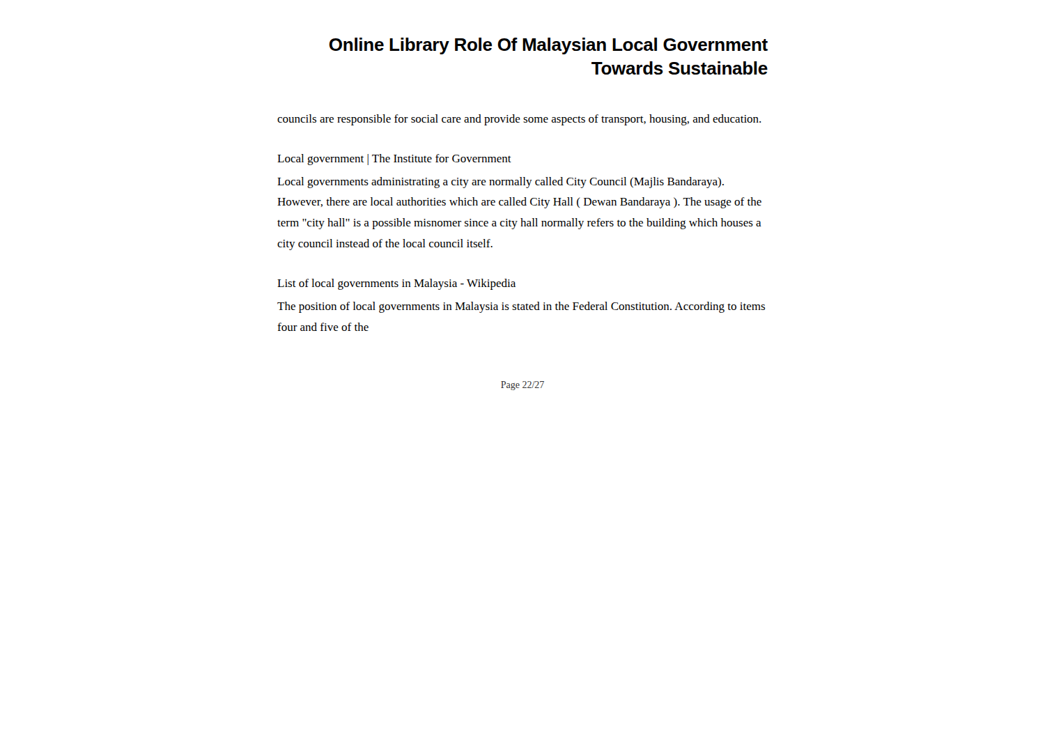Online Library Role Of Malaysian Local Government Towards Sustainable
councils are responsible for social care and provide some aspects of transport, housing, and education.
Local government | The Institute for Government
Local governments administrating a city are normally called City Council (Majlis Bandaraya). However, there are local authorities which are called City Hall ( Dewan Bandaraya ). The usage of the term "city hall" is a possible misnomer since a city hall normally refers to the building which houses a city council instead of the local council itself.
List of local governments in Malaysia - Wikipedia
The position of local governments in Malaysia is stated in the Federal Constitution. According to items four and five of the
Page 22/27